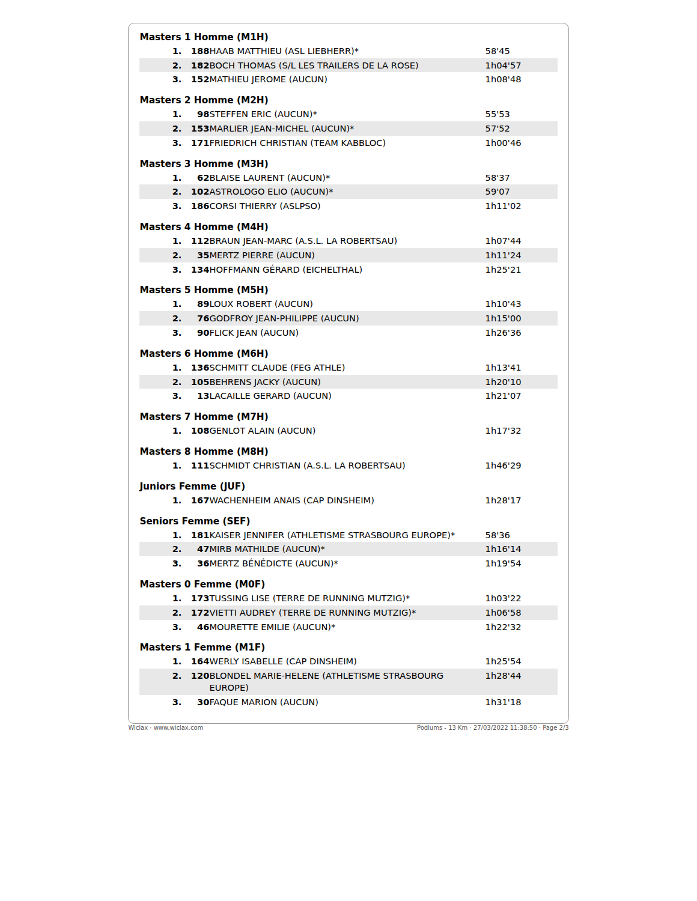Masters 1 Homme (M1H)
| 1. | 188 | HAAB MATTHIEU (ASL LIEBHERR)* | 58'45 |
| 2. | 182 | BOCH THOMAS (S/L LES TRAILERS DE LA ROSE) | 1h04'57 |
| 3. | 152 | MATHIEU JEROME (AUCUN) | 1h08'48 |
Masters 2 Homme (M2H)
| 1. | 98 | STEFFEN ERIC (AUCUN)* | 55'53 |
| 2. | 153 | MARLIER JEAN-MICHEL (AUCUN)* | 57'52 |
| 3. | 171 | FRIEDRICH CHRISTIAN (TEAM KABBLOC) | 1h00'46 |
Masters 3 Homme (M3H)
| 1. | 62 | BLAISE LAURENT (AUCUN)* | 58'37 |
| 2. | 102 | ASTROLOGO ELIO (AUCUN)* | 59'07 |
| 3. | 186 | CORSI THIERRY (ASLPSO) | 1h11'02 |
Masters 4 Homme (M4H)
| 1. | 112 | BRAUN JEAN-MARC (A.S.L. LA ROBERTSAU) | 1h07'44 |
| 2. | 35 | MERTZ PIERRE (AUCUN) | 1h11'24 |
| 3. | 134 | HOFFMANN GÉRARD (EICHELTHAL) | 1h25'21 |
Masters 5 Homme (M5H)
| 1. | 89 | LOUX ROBERT (AUCUN) | 1h10'43 |
| 2. | 76 | GODFROY JEAN-PHILIPPE (AUCUN) | 1h15'00 |
| 3. | 90 | FLICK JEAN (AUCUN) | 1h26'36 |
Masters 6 Homme (M6H)
| 1. | 136 | SCHMITT CLAUDE (FEG ATHLE) | 1h13'41 |
| 2. | 105 | BEHRENS JACKY (AUCUN) | 1h20'10 |
| 3. | 13 | LACAILLE GERARD (AUCUN) | 1h21'07 |
Masters 7 Homme (M7H)
| 1. | 108 | GENLOT ALAIN (AUCUN) | 1h17'32 |
Masters 8 Homme (M8H)
| 1. | 111 | SCHMIDT CHRISTIAN (A.S.L. LA ROBERTSAU) | 1h46'29 |
Juniors Femme (JUF)
| 1. | 167 | WACHENHEIM ANAIS (CAP DINSHEIM) | 1h28'17 |
Seniors Femme (SEF)
| 1. | 181 | KAISER JENNIFER (ATHLETISME STRASBOURG EUROPE)* | 58'36 |
| 2. | 47 | MIRB MATHILDE (AUCUN)* | 1h16'14 |
| 3. | 36 | MERTZ BÉNÉDICTE (AUCUN)* | 1h19'54 |
Masters 0 Femme (M0F)
| 1. | 173 | TUSSING LISE (TERRE DE RUNNING MUTZIG)* | 1h03'22 |
| 2. | 172 | VIETTI AUDREY (TERRE DE RUNNING MUTZIG)* | 1h06'58 |
| 3. | 46 | MOURETTE EMILIE (AUCUN)* | 1h22'32 |
Masters 1 Femme (M1F)
| 1. | 164 | WERLY ISABELLE (CAP DINSHEIM) | 1h25'54 |
| 2. | 120 | BLONDEL MARIE-HELENE (ATHLETISME STRASBOURG EUROPE) | 1h28'44 |
| 3. | 30 | FAQUE MARION (AUCUN) | 1h31'18 |
Wiclax · www.wiclax.com
Podiums - 13 Km · 27/03/2022 11:38:50 · Page 2/3